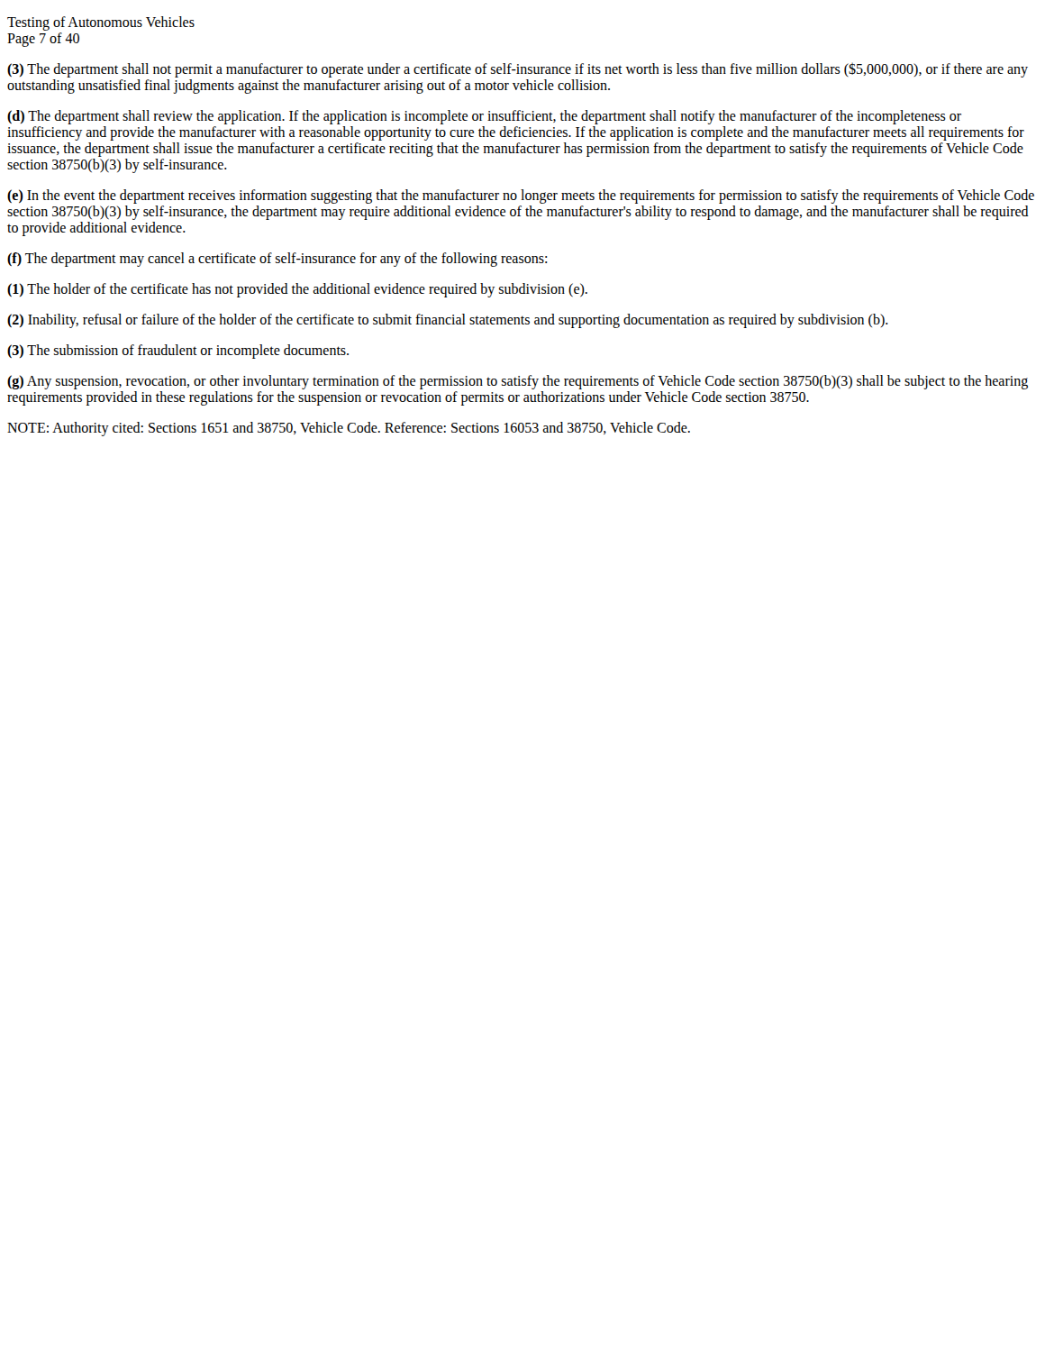Testing of Autonomous Vehicles
Page 7 of 40
(3) The department shall not permit a manufacturer to operate under a certificate of self-insurance if its net worth is less than five million dollars ($5,000,000), or if there are any outstanding unsatisfied final judgments against the manufacturer arising out of a motor vehicle collision.
(d) The department shall review the application. If the application is incomplete or insufficient, the department shall notify the manufacturer of the incompleteness or insufficiency and provide the manufacturer with a reasonable opportunity to cure the deficiencies. If the application is complete and the manufacturer meets all requirements for issuance, the department shall issue the manufacturer a certificate reciting that the manufacturer has permission from the department to satisfy the requirements of Vehicle Code section 38750(b)(3) by self-insurance.
(e) In the event the department receives information suggesting that the manufacturer no longer meets the requirements for permission to satisfy the requirements of Vehicle Code section 38750(b)(3) by self-insurance, the department may require additional evidence of the manufacturer's ability to respond to damage, and the manufacturer shall be required to provide additional evidence.
(f) The department may cancel a certificate of self-insurance for any of the following reasons:
(1) The holder of the certificate has not provided the additional evidence required by subdivision (e).
(2) Inability, refusal or failure of the holder of the certificate to submit financial statements and supporting documentation as required by subdivision (b).
(3) The submission of fraudulent or incomplete documents.
(g) Any suspension, revocation, or other involuntary termination of the permission to satisfy the requirements of Vehicle Code section 38750(b)(3) shall be subject to the hearing requirements provided in these regulations for the suspension or revocation of permits or authorizations under Vehicle Code section 38750.
NOTE: Authority cited: Sections 1651 and 38750, Vehicle Code. Reference: Sections 16053 and 38750, Vehicle Code.